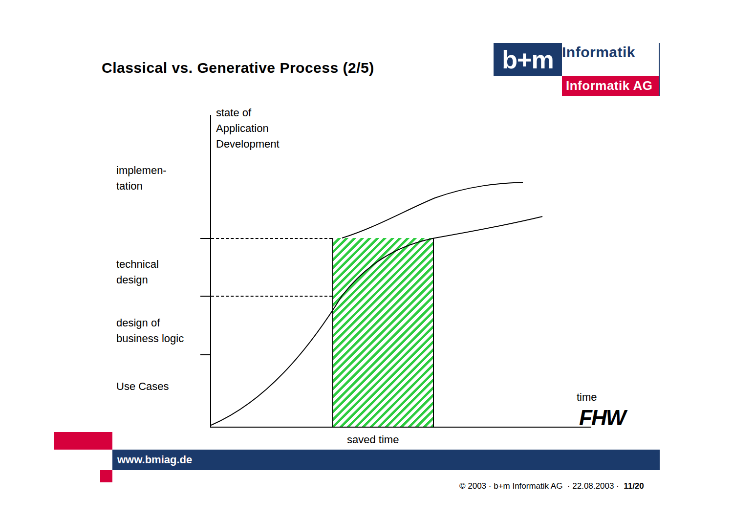Classical vs. Generative Process (2/5)
b+m
Informatik
Informatik AG
state of
Application
Development
implemen-
tation
technical
design
design of
business logic
Use Cases
saved time
time
FHW
www.bmiag.de
© 2003 · b+m Informatik AG · 22.08.2003 · 11/20